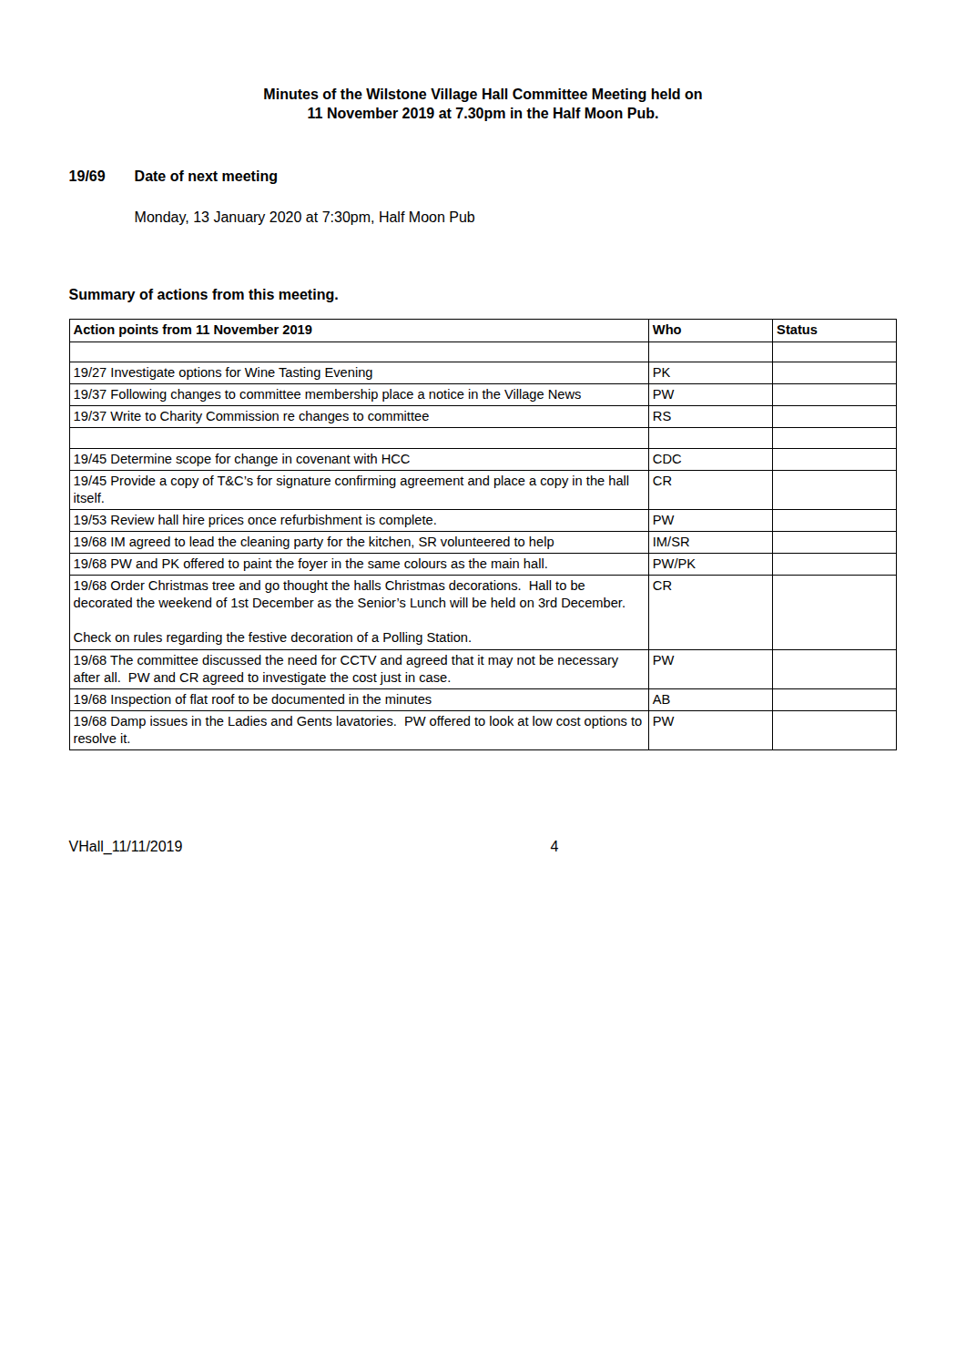Minutes of the Wilstone Village Hall Committee Meeting held on
11 November 2019 at 7.30pm in the Half Moon Pub.
19/69 Date of next meeting
Monday, 13 January 2020 at 7:30pm, Half Moon Pub
Summary of actions from this meeting.
| Action points from 11 November 2019 | Who | Status |
| --- | --- | --- |
| 19/27 Investigate options for Wine Tasting Evening | PK | |
| 19/37 Following changes to committee membership place a notice in the Village News | PW | |
| 19/37 Write to Charity Commission re changes to committee | RS | |
| 19/45 Determine scope for change in covenant with HCC | CDC | |
| 19/45 Provide a copy of T&C’s for signature confirming agreement and place a copy in the hall itself. | CR | |
| 19/53 Review hall hire prices once refurbishment is complete. | PW | |
| 19/68 IM agreed to lead the cleaning party for the kitchen, SR volunteered to help | IM/SR | |
| 19/68 PW and PK offered to paint the foyer in the same colours as the main hall. | PW/PK | |
| 19/68 Order Christmas tree and go thought the halls Christmas decorations. Hall to be decorated the weekend of 1st December as the Senior’s Lunch will be held on 3rd December. Check on rules regarding the festive decoration of a Polling Station. | CR | |
| 19/68 The committee discussed the need for CCTV and agreed that it may not be necessary after all. PW and CR agreed to investigate the cost just in case. | PW | |
| 19/68 Inspection of flat roof to be documented in the minutes | AB | |
| 19/68 Damp issues in the Ladies and Gents lavatories. PW offered to look at low cost options to resolve it. | PW | |
VHall_11/11/2019 4